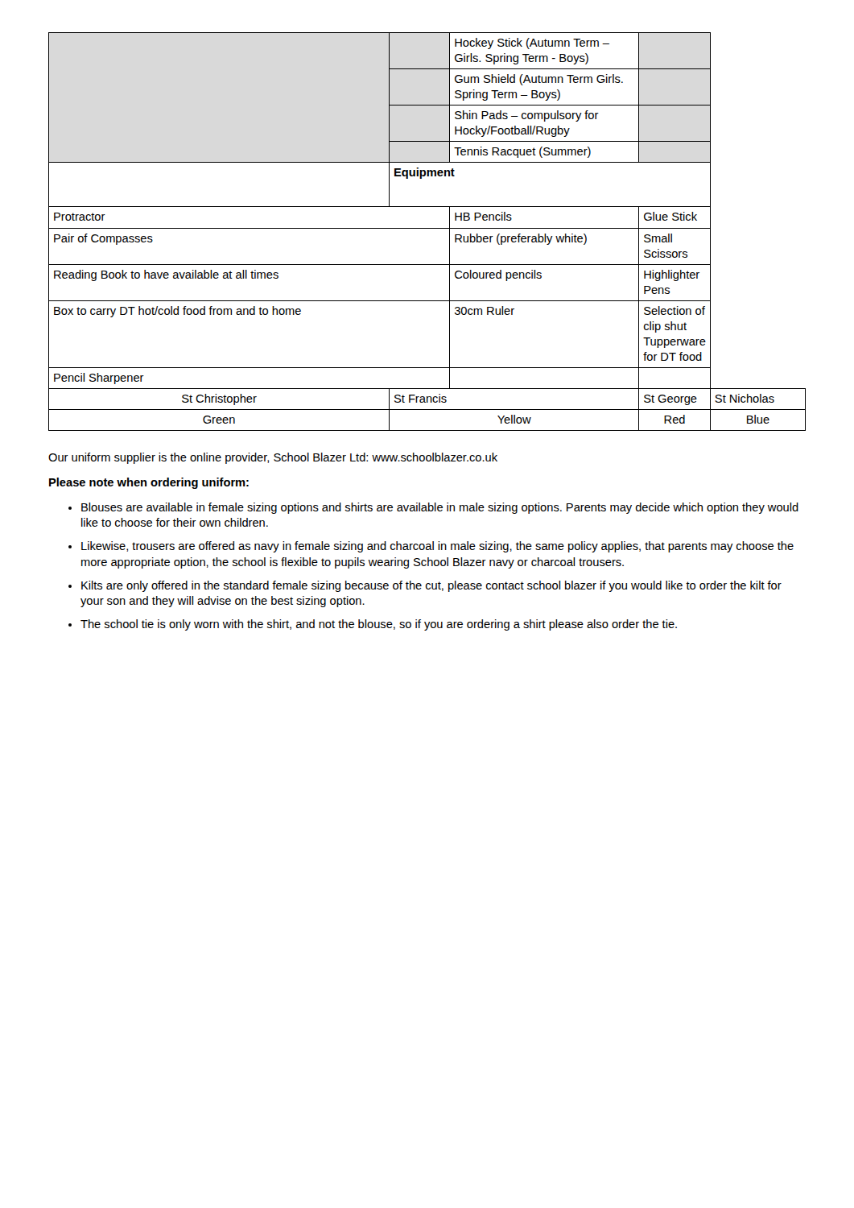| | | Hockey Stick (Autumn Term – Girls. Spring Term - Boys) | |
| | Gum Shield (Autumn Term Girls. Spring Term – Boys) | |
| | Shin Pads – compulsory for Hocky/Football/Rugby | |
| | Tennis Racquet (Summer) | |
| | Equipment |
| Protractor | HB Pencils | Glue Stick |
| Pair of Compasses | Rubber (preferably white) | Small Scissors |
| Reading Book to have available at all times | Coloured pencils | Highlighter Pens |
| Box to carry DT hot/cold food from and to home | 30cm Ruler | Selection of clip shut Tupperware for DT food |
| Pencil Sharpener | | |
| St Christopher | St Francis | St George | St Nicholas |
| Green | Yellow | Red | Blue |
Our uniform supplier is the online provider, School Blazer Ltd: www.schoolblazer.co.uk
Please note when ordering uniform:
Blouses are available in female sizing options and shirts are available in male sizing options. Parents may decide which option they would like to choose for their own children.
Likewise, trousers are offered as navy in female sizing and charcoal in male sizing, the same policy applies, that parents may choose the more appropriate option, the school is flexible to pupils wearing School Blazer navy or charcoal trousers.
Kilts are only offered in the standard female sizing because of the cut, please contact school blazer if you would like to order the kilt for your son and they will advise on the best sizing option.
The school tie is only worn with the shirt, and not the blouse, so if you are ordering a shirt please also order the tie.